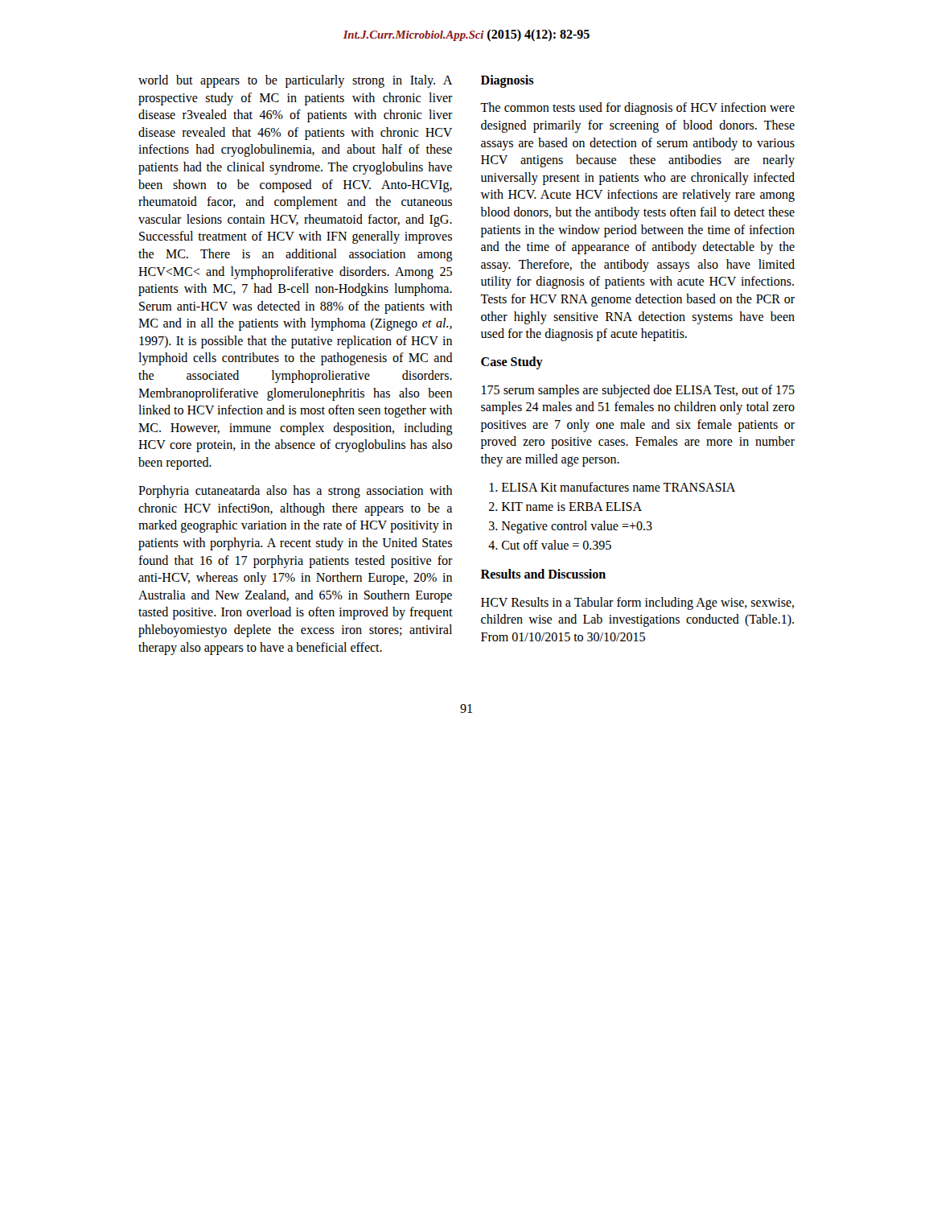Int.J.Curr.Microbiol.App.Sci (2015) 4(12): 82-95
world but appears to be particularly strong in Italy. A prospective study of MC in patients with chronic liver disease r3vealed that 46% of patients with chronic liver disease revealed that 46% of patients with chronic HCV infections had cryoglobulinemia, and about half of these patients had the clinical syndrome. The cryoglobulins have been shown to be composed of HCV. Anto-HCVIg, rheumatoid facor, and complement and the cutaneous vascular lesions contain HCV, rheumatoid factor, and IgG. Successful treatment of HCV with IFN generally improves the MC. There is an additional association among HCV<MC< and lymphoproliferative disorders. Among 25 patients with MC, 7 had B-cell non-Hodgkins lumphoma. Serum anti-HCV was detected in 88% of the patients with MC and in all the patients with lymphoma (Zignego et al., 1997). It is possible that the putative replication of HCV in lymphoid cells contributes to the pathogenesis of MC and the associated lymphoprolierative disorders. Membranoproliferative glomerulonephritis has also been linked to HCV infection and is most often seen together with MC. However, immune complex desposition, including HCV core protein, in the absence of cryoglobulins has also been reported.
Porphyria cutaneatarda also has a strong association with chronic HCV infecti9on, although there appears to be a marked geographic variation in the rate of HCV positivity in patients with porphyria. A recent study in the United States found that 16 of 17 porphyria patients tested positive for anti-HCV, whereas only 17% in Northern Europe, 20% in Australia and New Zealand, and 65% in Southern Europe tasted positive. Iron overload is often improved by frequent phleboyomiestyo deplete the excess iron stores; antiviral therapy also appears to have a beneficial effect.
Diagnosis
The common tests used for diagnosis of HCV infection were designed primarily for screening of blood donors. These assays are based on detection of serum antibody to various HCV antigens because these antibodies are nearly universally present in patients who are chronically infected with HCV. Acute HCV infections are relatively rare among blood donors, but the antibody tests often fail to detect these patients in the window period between the time of infection and the time of appearance of antibody detectable by the assay. Therefore, the antibody assays also have limited utility for diagnosis of patients with acute HCV infections. Tests for HCV RNA genome detection based on the PCR or other highly sensitive RNA detection systems have been used for the diagnosis pf acute hepatitis.
Case Study
175 serum samples are subjected doe ELISA Test, out of 175 samples 24 males and 51 females no children only total zero positives are 7 only one male and six female patients or proved zero positive cases. Females are more in number they are milled age person.
ELISA Kit manufactures name TRANSASIA
KIT name is ERBA ELISA
Negative control value =+0.3
Cut off value = 0.395
Results and Discussion
HCV Results in a Tabular form including Age wise, sexwise, children wise and Lab investigations conducted (Table.1). From 01/10/2015 to 30/10/2015
91